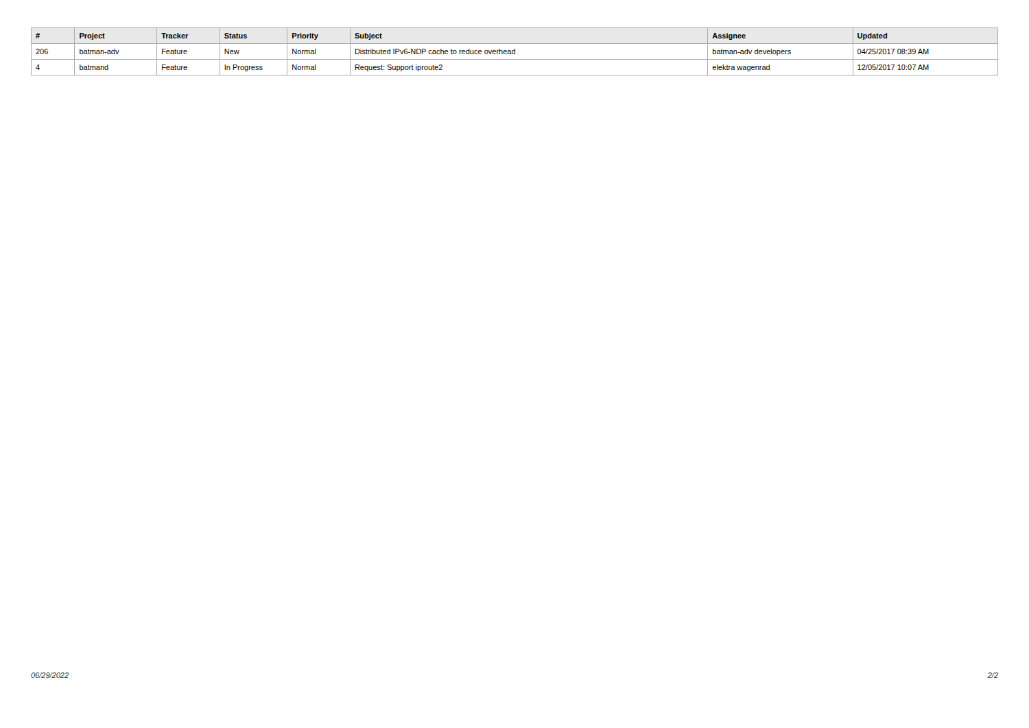| # | Project | Tracker | Status | Priority | Subject | Assignee | Updated |
| --- | --- | --- | --- | --- | --- | --- | --- |
| 206 | batman-adv | Feature | New | Normal | Distributed IPv6-NDP cache to reduce overhead | batman-adv developers | 04/25/2017 08:39 AM |
| 4 | batmand | Feature | In Progress | Normal | Request: Support iproute2 | elektra wagenrad | 12/05/2017 10:07 AM |
06/29/2022 2/2